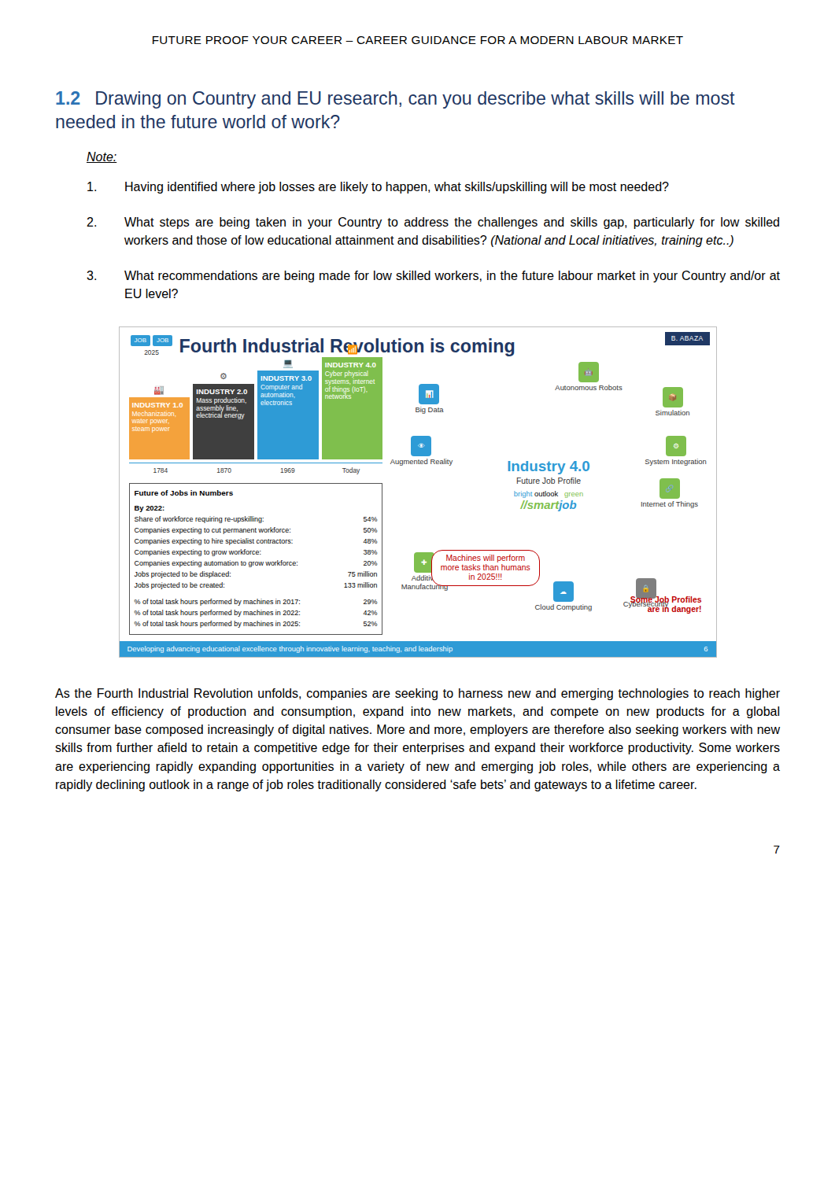FUTURE PROOF YOUR CAREER – CAREER GUIDANCE FOR A MODERN LABOUR MARKET
1.2 Drawing on Country and EU research, can you describe what skills will be most needed in the future world of work?
Note:
Having identified where job losses are likely to happen, what skills/upskilling will be most needed?
What steps are being taken in your Country to address the challenges and skills gap, particularly for low skilled workers and those of low educational attainment and disabilities? (National and Local initiatives, training etc..)
What recommendations are being made for low skilled workers, in the future labour market in your Country and/or at EU level?
B. ABAZA
JOB JOB
2025
Fourth Industrial Revolution is coming
🏭INDUSTRY 1.0 Mechanization, water power, steam power
⚙INDUSTRY 2.0 Mass production, assembly line, electrical energy
💻INDUSTRY 3.0 Computer and automation, electronics
📶INDUSTRY 4.0 Cyber physical systems, internet of things (IoT), networks
178418701969 Today
Future of Jobs in Numbers
By 2022:
| Share of workforce requiring re-upskilling: | 54% |
| Companies expecting to cut permanent workforce: | 50% |
| Companies expecting to hire specialist contractors: | 48% |
| Companies expecting to grow workforce: | 38% |
| Companies expecting automation to grow workforce: | 20% |
| Jobs projected to be displaced: | 75 million |
| Jobs projected to be created: | 133 million |
| % of total task hours performed by machines in 2017: | 29% |
| % of total task hours performed by machines in 2022: | 42% |
| % of total task hours performed by machines in 2025: | 52% |
🤖Autonomous Robots
📦Simulation
⚙System Integration
🔗Internet of Things
🔒Cybersecurity
☁Cloud Computing
✚Additive Manufacturing
👁Augmented Reality
📊Big Data
Industry 4.0
Future Job Profile
bright outlook green
//smartjob
Machines will perform more tasks than humans in 2025!!!
Some Job Profiles
are in danger!
Developing advancing educational excellence through innovative learning, teaching, and leadership 6
As the Fourth Industrial Revolution unfolds, companies are seeking to harness new and emerging technologies to reach higher levels of efficiency of production and consumption, expand into new markets, and compete on new products for a global consumer base composed increasingly of digital natives. More and more, employers are therefore also seeking workers with new skills from further afield to retain a competitive edge for their enterprises and expand their workforce productivity. Some workers are experiencing rapidly expanding opportunities in a variety of new and emerging job roles, while others are experiencing a rapidly declining outlook in a range of job roles traditionally considered ‘safe bets’ and gateways to a lifetime career.
7